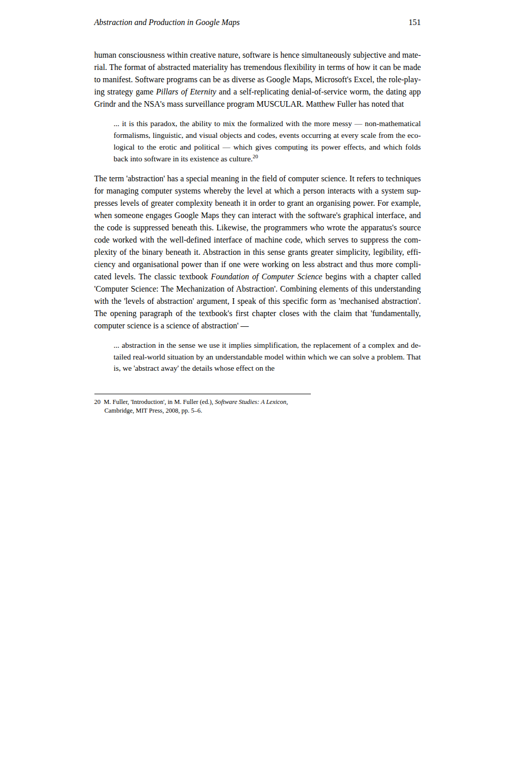Abstraction and Production in Google Maps 151
human consciousness within creative nature, software is hence simultaneously subjective and material. The format of abstracted materiality has tremendous flexibility in terms of how it can be made to manifest. Software programs can be as diverse as Google Maps, Microsoft's Excel, the role-playing strategy game Pillars of Eternity and a self-replicating denial-of-service worm, the dating app Grindr and the NSA's mass surveillance program MUSCULAR. Matthew Fuller has noted that
... it is this paradox, the ability to mix the formalized with the more messy — non-mathematical formalisms, linguistic, and visual objects and codes, events occurring at every scale from the ecological to the erotic and political — which gives computing its power effects, and which folds back into software in its existence as culture.20
The term 'abstraction' has a special meaning in the field of computer science. It refers to techniques for managing computer systems whereby the level at which a person interacts with a system suppresses levels of greater complexity beneath it in order to grant an organising power. For example, when someone engages Google Maps they can interact with the software's graphical interface, and the code is suppressed beneath this. Likewise, the programmers who wrote the apparatus's source code worked with the well-defined interface of machine code, which serves to suppress the complexity of the binary beneath it. Abstraction in this sense grants greater simplicity, legibility, efficiency and organisational power than if one were working on less abstract and thus more complicated levels. The classic textbook Foundation of Computer Science begins with a chapter called 'Computer Science: The Mechanization of Abstraction'. Combining elements of this understanding with the 'levels of abstraction' argument, I speak of this specific form as 'mechanised abstraction'. The opening paragraph of the textbook's first chapter closes with the claim that 'fundamentally, computer science is a science of abstraction' —
... abstraction in the sense we use it implies simplification, the replacement of a complex and detailed real-world situation by an understandable model within which we can solve a problem. That is, we 'abstract away' the details whose effect on the
20 M. Fuller, 'Introduction', in M. Fuller (ed.), Software Studies: A Lexicon, Cambridge, MIT Press, 2008, pp. 5–6.